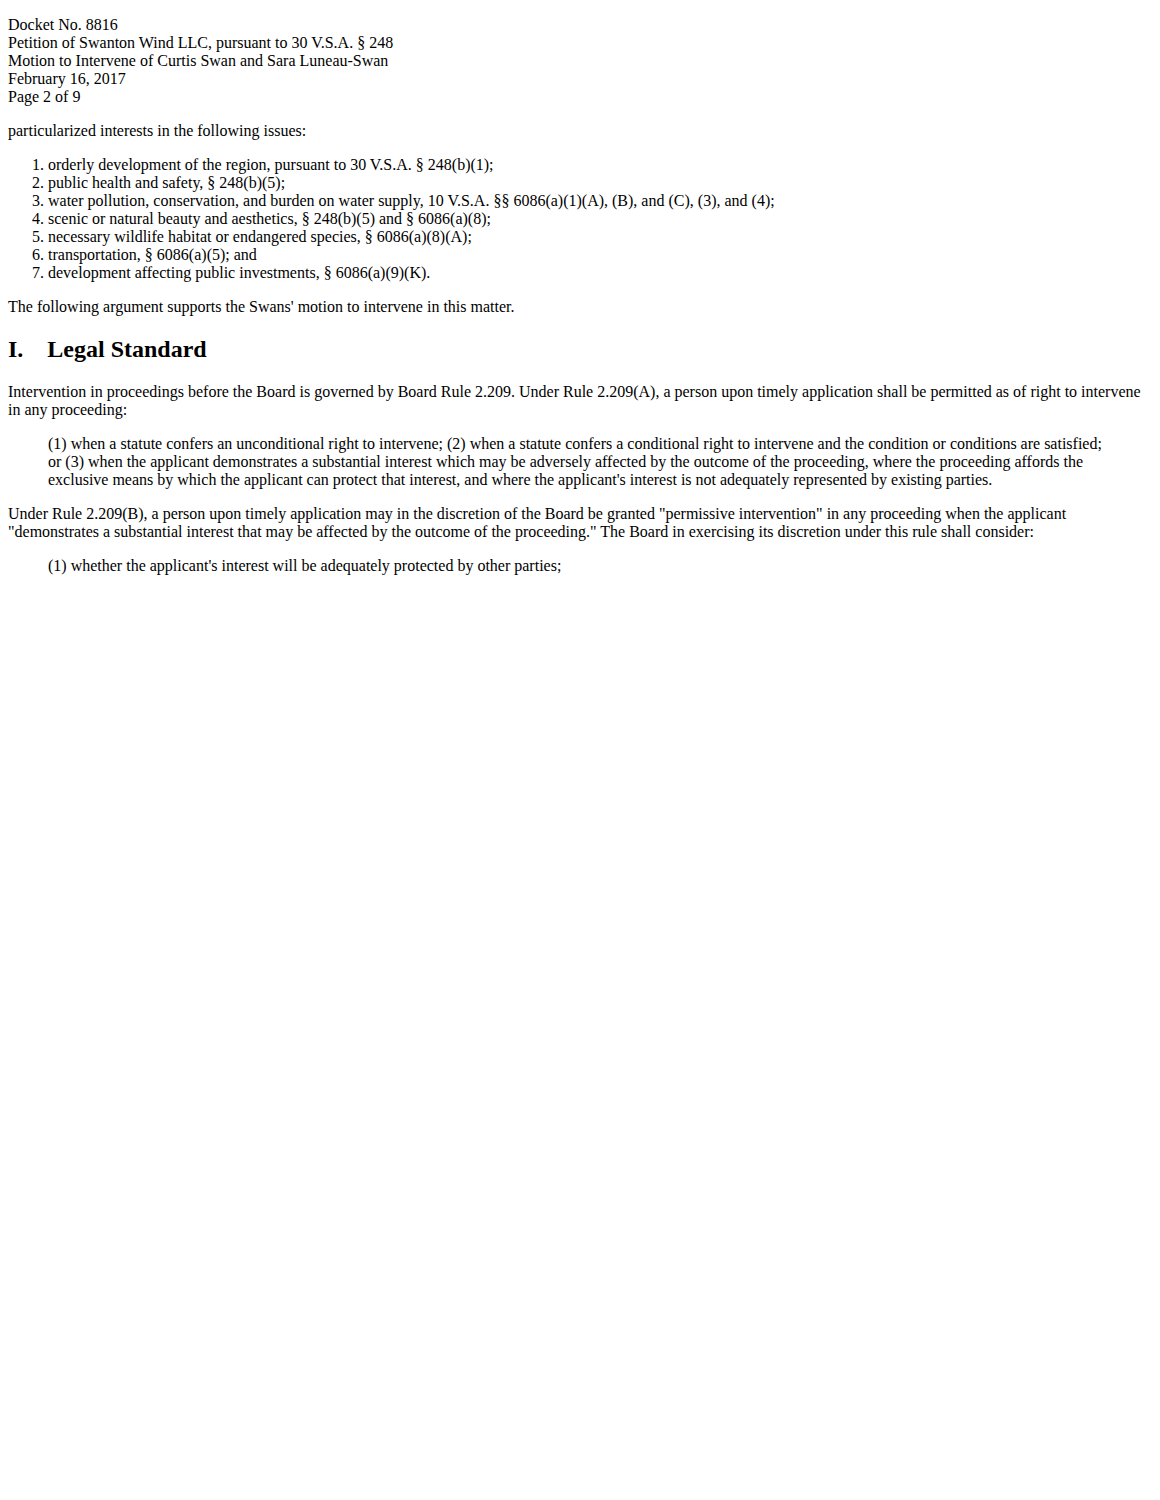Docket No. 8816
Petition of Swanton Wind LLC, pursuant to 30 V.S.A. § 248
Motion to Intervene of Curtis Swan and Sara Luneau-Swan
February 16, 2017
Page 2 of 9
particularized interests in the following issues:
orderly development of the region, pursuant to 30 V.S.A. § 248(b)(1);
public health and safety, § 248(b)(5);
water pollution, conservation, and burden on water supply, 10 V.S.A. §§ 6086(a)(1)(A), (B), and (C), (3), and (4);
scenic or natural beauty and aesthetics, § 248(b)(5) and § 6086(a)(8);
necessary wildlife habitat or endangered species, § 6086(a)(8)(A);
transportation, § 6086(a)(5); and
development affecting public investments, § 6086(a)(9)(K).
The following argument supports the Swans' motion to intervene in this matter.
I. Legal Standard
Intervention in proceedings before the Board is governed by Board Rule 2.209. Under Rule 2.209(A), a person upon timely application shall be permitted as of right to intervene in any proceeding:
(1) when a statute confers an unconditional right to intervene; (2) when a statute confers a conditional right to intervene and the condition or conditions are satisfied; or (3) when the applicant demonstrates a substantial interest which may be adversely affected by the outcome of the proceeding, where the proceeding affords the exclusive means by which the applicant can protect that interest, and where the applicant's interest is not adequately represented by existing parties.
Under Rule 2.209(B), a person upon timely application may in the discretion of the Board be granted "permissive intervention" in any proceeding when the applicant "demonstrates a substantial interest that may be affected by the outcome of the proceeding." The Board in exercising its discretion under this rule shall consider:
(1) whether the applicant's interest will be adequately protected by other parties;